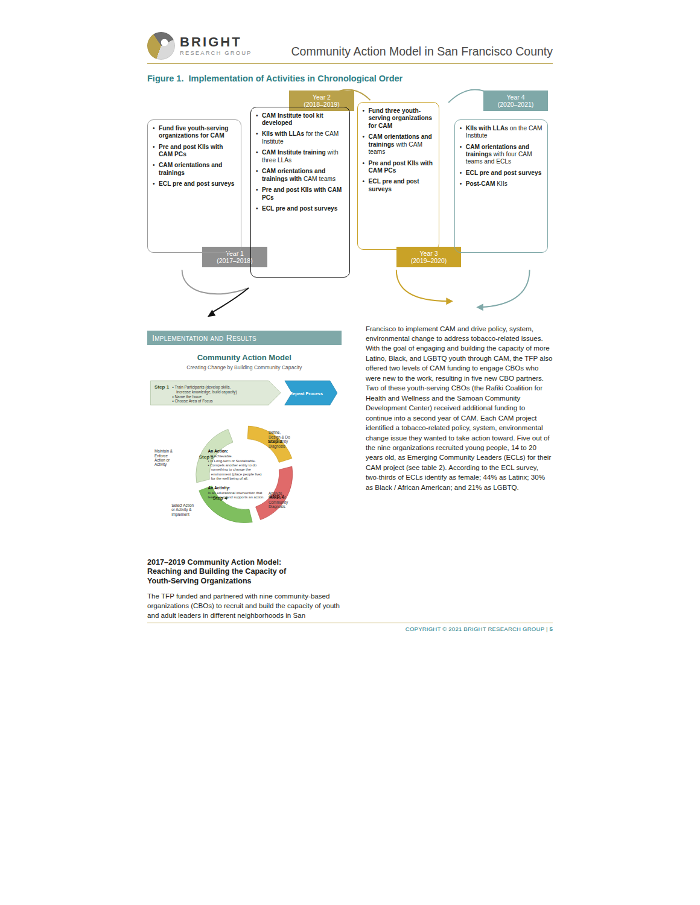BRIGHT
RESEARCH GROUP
Community Action Model in San Francisco County
Figure 1. Implementation of Activities in Chronological Order
Year 1
(2017–2018)
Year 2
(2018–2019)
Year 3
(2019–2020)
Year 4
(2020–2021)
Fund five youth-serving organizations for CAM
Pre and post KIIs with CAM PCs
CAM orientations and trainings
ECL pre and post surveys
CAM Institute tool kit developed
KIIs with LLAs for the CAM Institute
CAM Institute training with three LLAs
CAM orientations and trainings with CAM teams
Pre and post KIIs with CAM PCs
ECL pre and post surveys
Fund three youth-serving organizations for CAM
CAM orientations and trainings with CAM teams
Pre and post KIIs with CAM PCs
ECL pre and post surveys
KIIs with LLAs on the CAM Institute
CAM orientations and trainings with four CAM teams and ECLs
ECL pre and post surveys
Post-CAM KIIs
Implementation and Results
Community Action Model
Creating Change by Building Community Capacity
Step 1 • Train Participants (develop skills, increase knowledge, build capacity) • Name the Issue • Choose Area of Focus Repeat Process Step 2 Step 3 Step 4 Step 5 Maintain & Enforce Action or Activity Define, Design & Do Community Diagnosis Analyze Results of Community Diagnosis Select Action or Activity & Implement An Action: • Is Achievable. • Is Long-term or Sustainable. • Compels another entity to do something to change the environment (place people live) for the well being of all. An Activity: Is an educational intervention that leads up to and supports an action.
2017–2019 Community Action Model:
Reaching and Building the Capacity of
Youth-Serving Organizations
The TFP funded and partnered with nine community-based organizations (CBOs) to recruit and build the capacity of youth and adult leaders in different neighborhoods in San
Francisco to implement CAM and drive policy, system, environmental change to address tobacco-related issues. With the goal of engaging and building the capacity of more Latino, Black, and LGBTQ youth through CAM, the TFP also offered two levels of CAM funding to engage CBOs who were new to the work, resulting in five new CBO partners. Two of these youth-serving CBOs (the Rafiki Coalition for Health and Wellness and the Samoan Community Development Center) received additional funding to continue into a second year of CAM. Each CAM project identified a tobacco-related policy, system, environmental change issue they wanted to take action toward. Five out of the nine organizations recruited young people, 14 to 20 years old, as Emerging Community Leaders (ECLs) for their CAM project (see table 2). According to the ECL survey, two-thirds of ECLs identify as female; 44% as Latinx; 30% as Black / African American; and 21% as LGBTQ.
COPYRIGHT © 2021 BRIGHT RESEARCH GROUP | 5